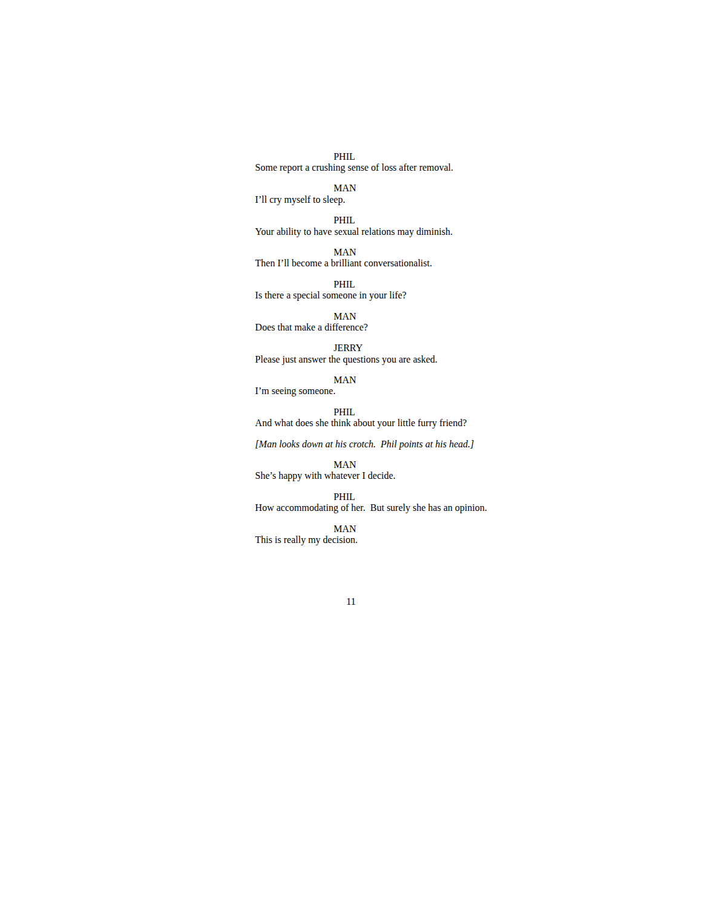Phil
Some report a crushing sense of loss after removal.
Man
I’ll cry myself to sleep.
Phil
Your ability to have sexual relations may diminish.
Man
Then I’ll become a brilliant conversationalist.
Phil
Is there a special someone in your life?
Man
Does that make a difference?
Jerry
Please just answer the questions you are asked.
Man
I’m seeing someone.
Phil
And what does she think about your little furry friend?
[Man looks down at his crotch. Phil points at his head.]
Man
She’s happy with whatever I decide.
Phil
How accommodating of her. But surely she has an opinion.
Man
This is really my decision.
11